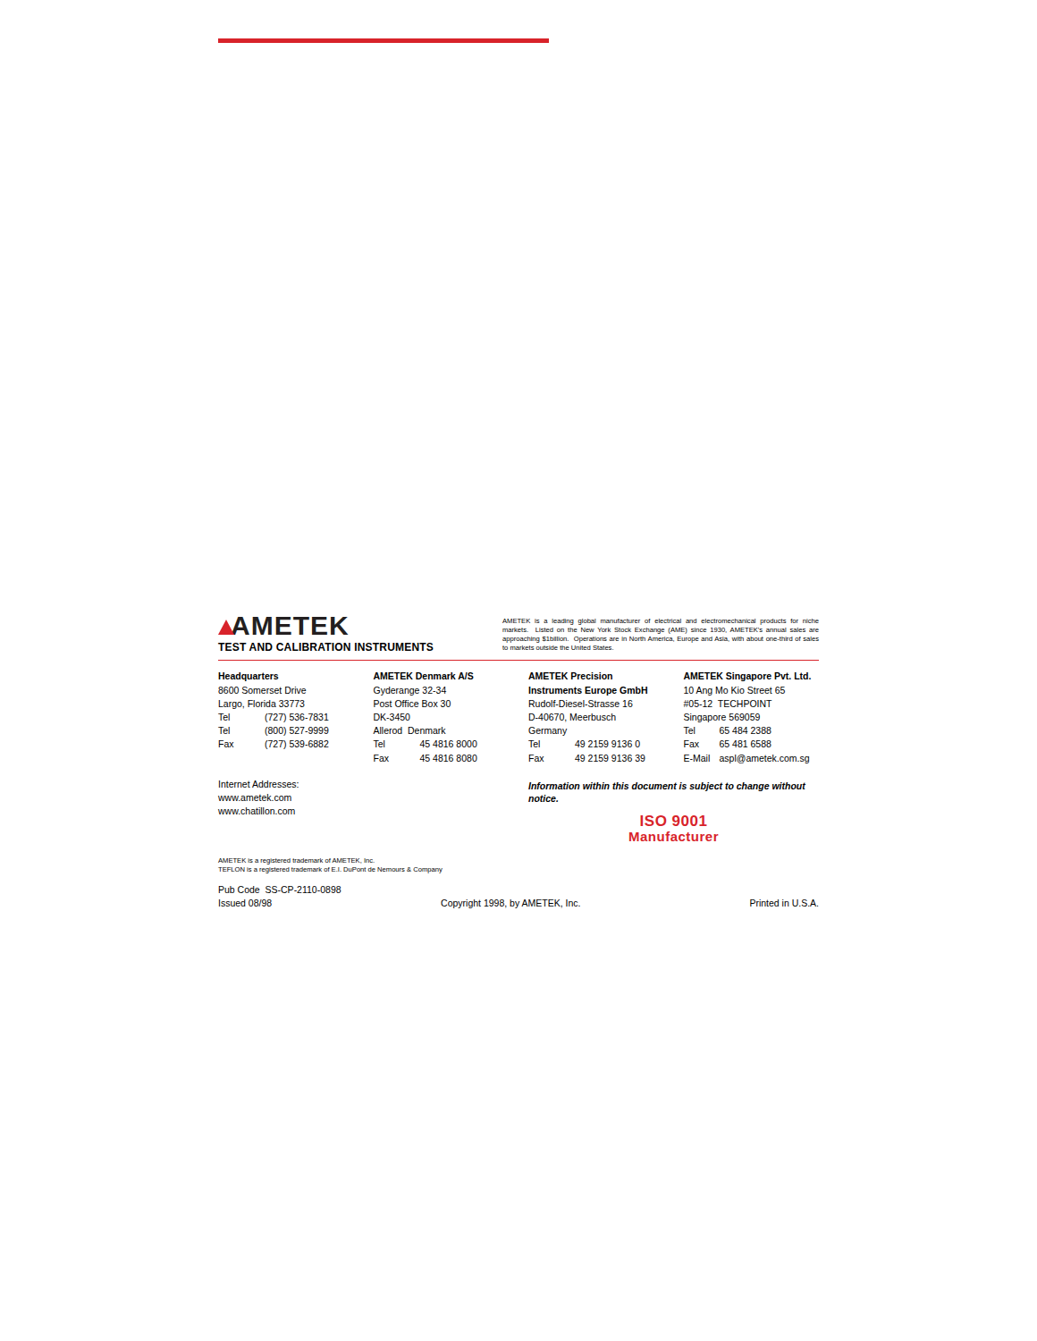AMETEK
TEST AND CALIBRATION INSTRUMENTS
AMETEK is a leading global manufacturer of electrical and electromechanical products for niche markets. Listed on the New York Stock Exchange (AME) since 1930, AMETEK's annual sales are approaching $1billion. Operations are in North America, Europe and Asia, with about one-third of sales to markets outside the United States.
Headquarters
8600 Somerset Drive
Largo, Florida 33773
Tel(727) 536-7831
Tel(800) 527-9999
Fax(727) 539-6882
AMETEK Denmark A/S
Gyderange 32-34
Post Office Box 30
DK-3450
Allerod Denmark
Tel 45 4816 8000
Fax 45 4816 8080
AMETEK Precision
Instruments Europe GmbH
Rudolf-Diesel-Strasse 16
D-40670, Meerbusch
Germany
Tel 49 2159 9136 0
Fax 49 2159 9136 39
AMETEK Singapore Pvt. Ltd.
10 Ang Mo Kio Street 65
#05-12 TECHPOINT
Singapore 569059
Tel 65 484 2388
Fax 65 481 6588
E-Mail aspl@ametek.com.sg
Internet Addresses:
www.ametek.com
www.chatillon.com
Information within this document is subject to change without notice.
ISO 9001
Manufacturer
AMETEK is a registered trademark of AMETEK, Inc.
TEFLON is a registered trademark of E.I. DuPont de Nemours & Company
Pub Code SS-CP-2110-0898
Issued 08/98
Copyright 1998, by AMETEK, Inc.
Printed in U.S.A.